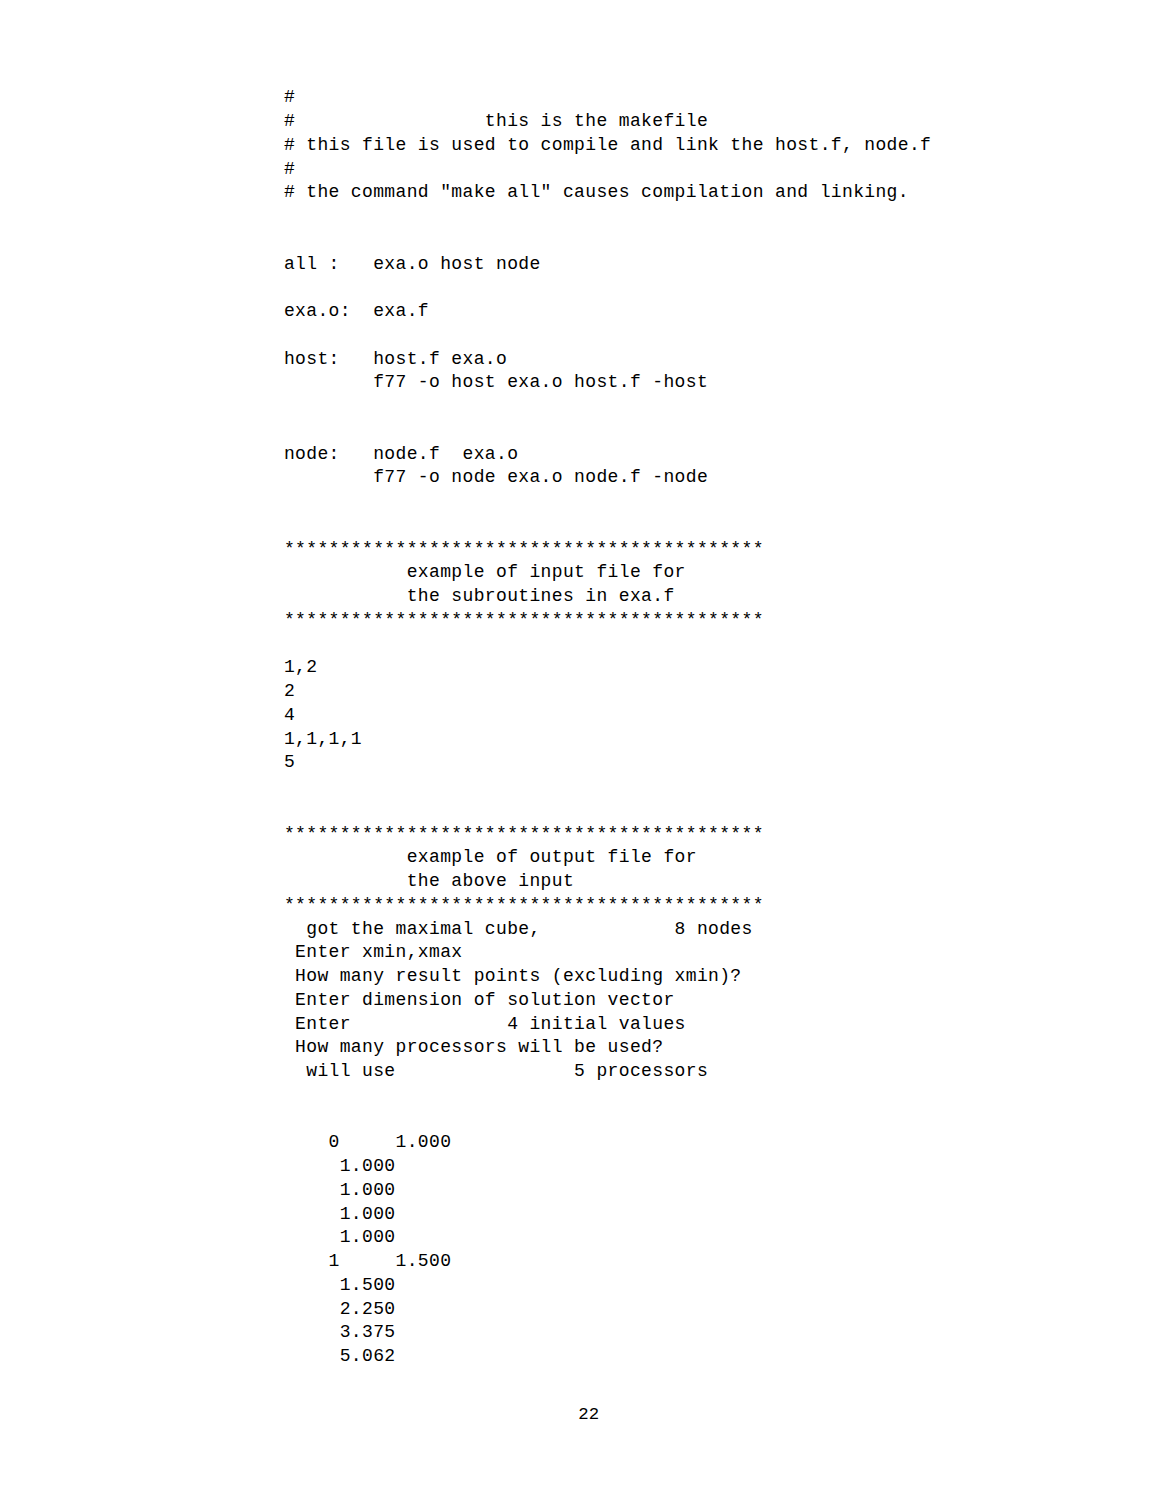#
#                 this is the makefile
# this file is used to compile and link the host.f, node.f
#
# the command "make all" causes compilation and linking.


all :   exa.o host node

exa.o:  exa.f

host:   host.f exa.o
        f77 -o host exa.o host.f -host


node:   node.f  exa.o
        f77 -o node exa.o node.f -node


*******************************************
           example of input file for
           the subroutines in exa.f
*******************************************

1,2
2
4
1,1,1,1
5


*******************************************
           example of output file for
           the above input
*******************************************
  got the maximal cube,            8 nodes
 Enter xmin,xmax
 How many result points (excluding xmin)?
 Enter dimension of solution vector
 Enter              4 initial values
 How many processors will be used?
  will use                5 processors


    0     1.000
     1.000
     1.000
     1.000
     1.000
    1     1.500
     1.500
     2.250
     3.375
     5.062
22